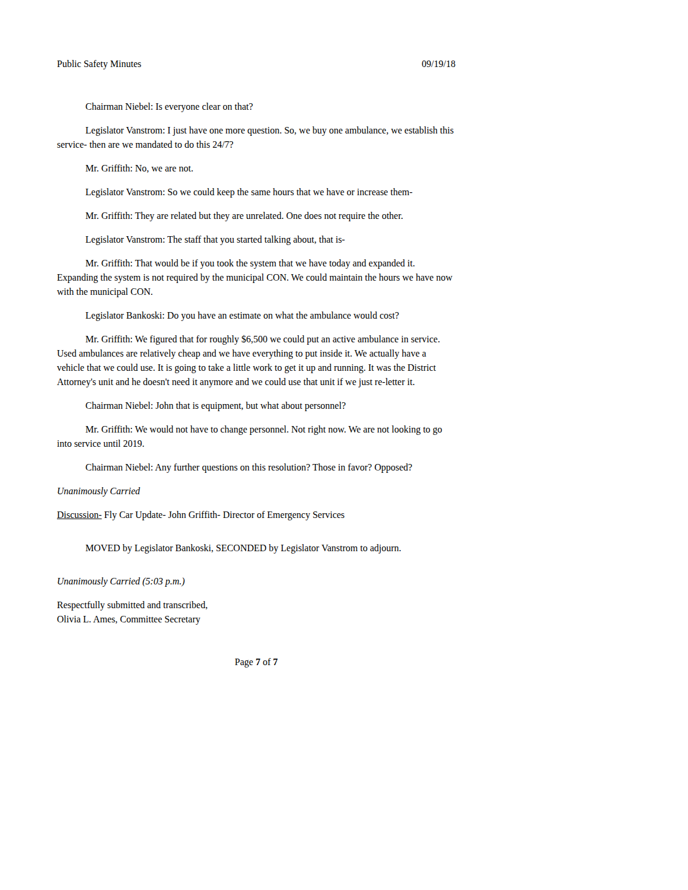Public Safety Minutes 09/19/18
Chairman Niebel: Is everyone clear on that?
Legislator Vanstrom: I just have one more question. So, we buy one ambulance, we establish this service- then are we mandated to do this 24/7?
Mr. Griffith: No, we are not.
Legislator Vanstrom: So we could keep the same hours that we have or increase them-
Mr. Griffith: They are related but they are unrelated. One does not require the other.
Legislator Vanstrom: The staff that you started talking about, that is-
Mr. Griffith: That would be if you took the system that we have today and expanded it. Expanding the system is not required by the municipal CON. We could maintain the hours we have now with the municipal CON.
Legislator Bankoski: Do you have an estimate on what the ambulance would cost?
Mr. Griffith: We figured that for roughly $6,500 we could put an active ambulance in service. Used ambulances are relatively cheap and we have everything to put inside it. We actually have a vehicle that we could use. It is going to take a little work to get it up and running. It was the District Attorney's unit and he doesn't need it anymore and we could use that unit if we just re-letter it.
Chairman Niebel: John that is equipment, but what about personnel?
Mr. Griffith: We would not have to change personnel. Not right now. We are not looking to go into service until 2019.
Chairman Niebel: Any further questions on this resolution? Those in favor? Opposed?
Unanimously Carried
Discussion- Fly Car Update- John Griffith- Director of Emergency Services
MOVED by Legislator Bankoski, SECONDED by Legislator Vanstrom to adjourn.
Unanimously Carried (5:03 p.m.)
Respectfully submitted and transcribed,
Olivia L. Ames, Committee Secretary
Page 7 of 7